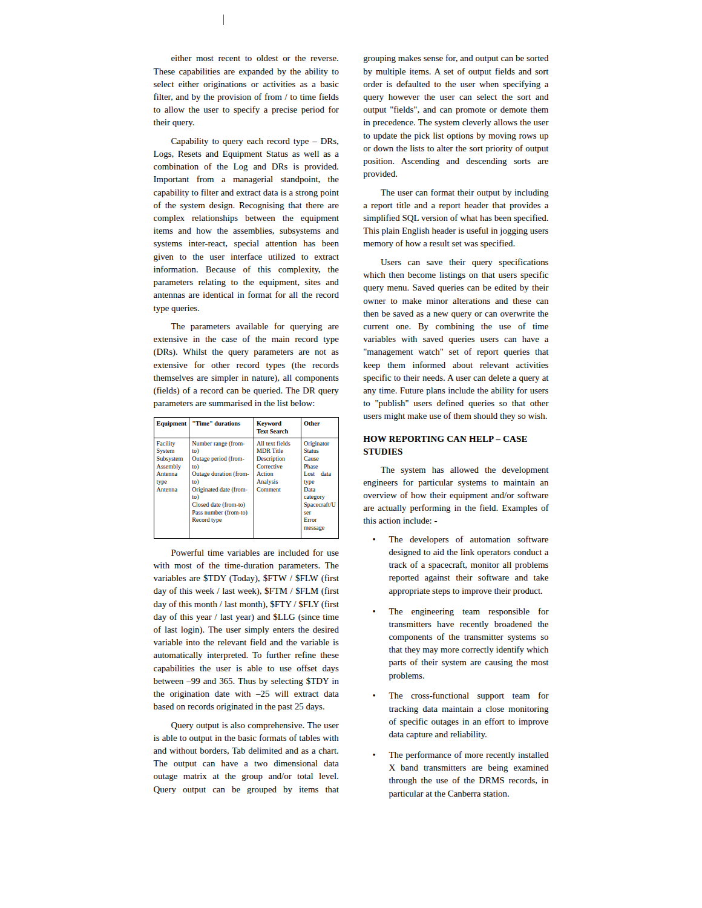either most recent to oldest or the reverse. These capabilities are expanded by the ability to select either originations or activities as a basic filter, and by the provision of from / to time fields to allow the user to specify a precise period for their query.
Capability to query each record type – DRs, Logs, Resets and Equipment Status as well as a combination of the Log and DRs is provided. Important from a managerial standpoint, the capability to filter and extract data is a strong point of the system design. Recognising that there are complex relationships between the equipment items and how the assemblies, subsystems and systems inter-react, special attention has been given to the user interface utilized to extract information. Because of this complexity, the parameters relating to the equipment, sites and antennas are identical in format for all the record type queries.
The parameters available for querying are extensive in the case of the main record type (DRs). Whilst the query parameters are not as extensive for other record types (the records themselves are simpler in nature), all components (fields) of a record can be queried. The DR query parameters are summarised in the list below:
| Equipment | "Time" durations | Keyword Text Search | Other |
| --- | --- | --- | --- |
| Facility System Subsystem Assembly Antenna type Antenna | Number range (from-to) Outage period (from-to) Outage duration (from-to) Originated date (from-to) Closed date (from-to) Pass number (from-to) Record type | All text fields MDR Title Description Corrective Action Analysis Comment | Originator Status Cause Phase Lost data type Data category Spacecraft/U ser Error message |
Powerful time variables are included for use with most of the time-duration parameters. The variables are $TDY (Today), $FTW / $FLW (first day of this week / last week), $FTM / $FLM (first day of this month / last month), $FTY / $FLY (first day of this year / last year) and $LLG (since time of last login). The user simply enters the desired variable into the relevant field and the variable is automatically interpreted. To further refine these capabilities the user is able to use offset days between –99 and 365. Thus by selecting $TDY in the origination date with –25 will extract data based on records originated in the past 25 days.
Query output is also comprehensive. The user is able to output in the basic formats of tables with and without borders, Tab delimited and as a chart. The output can have a two dimensional data outage matrix at the group and/or total level. Query output can be grouped by items that grouping makes sense for, and output can be sorted by multiple items. A set of output fields and sort order is defaulted to the user when specifying a query however the user can select the sort and output "fields", and can promote or demote them in precedence. The system cleverly allows the user to update the pick list options by moving rows up or down the lists to alter the sort priority of output position. Ascending and descending sorts are provided.
The user can format their output by including a report title and a report header that provides a simplified SQL version of what has been specified. This plain English header is useful in jogging users memory of how a result set was specified.
Users can save their query specifications which then become listings on that users specific query menu. Saved queries can be edited by their owner to make minor alterations and these can then be saved as a new query or can overwrite the current one. By combining the use of time variables with saved queries users can have a "management watch" set of report queries that keep them informed about relevant activities specific to their needs. A user can delete a query at any time. Future plans include the ability for users to "publish" users defined queries so that other users might make use of them should they so wish.
HOW REPORTING CAN HELP – CASE STUDIES
The system has allowed the development engineers for particular systems to maintain an overview of how their equipment and/or software are actually performing in the field. Examples of this action include: -
The developers of automation software designed to aid the link operators conduct a track of a spacecraft, monitor all problems reported against their software and take appropriate steps to improve their product.
The engineering team responsible for transmitters have recently broadened the components of the transmitter systems so that they may more correctly identify which parts of their system are causing the most problems.
The cross-functional support team for tracking data maintain a close monitoring of specific outages in an effort to improve data capture and reliability.
The performance of more recently installed X band transmitters are being examined through the use of the DRMS records, in particular at the Canberra station.